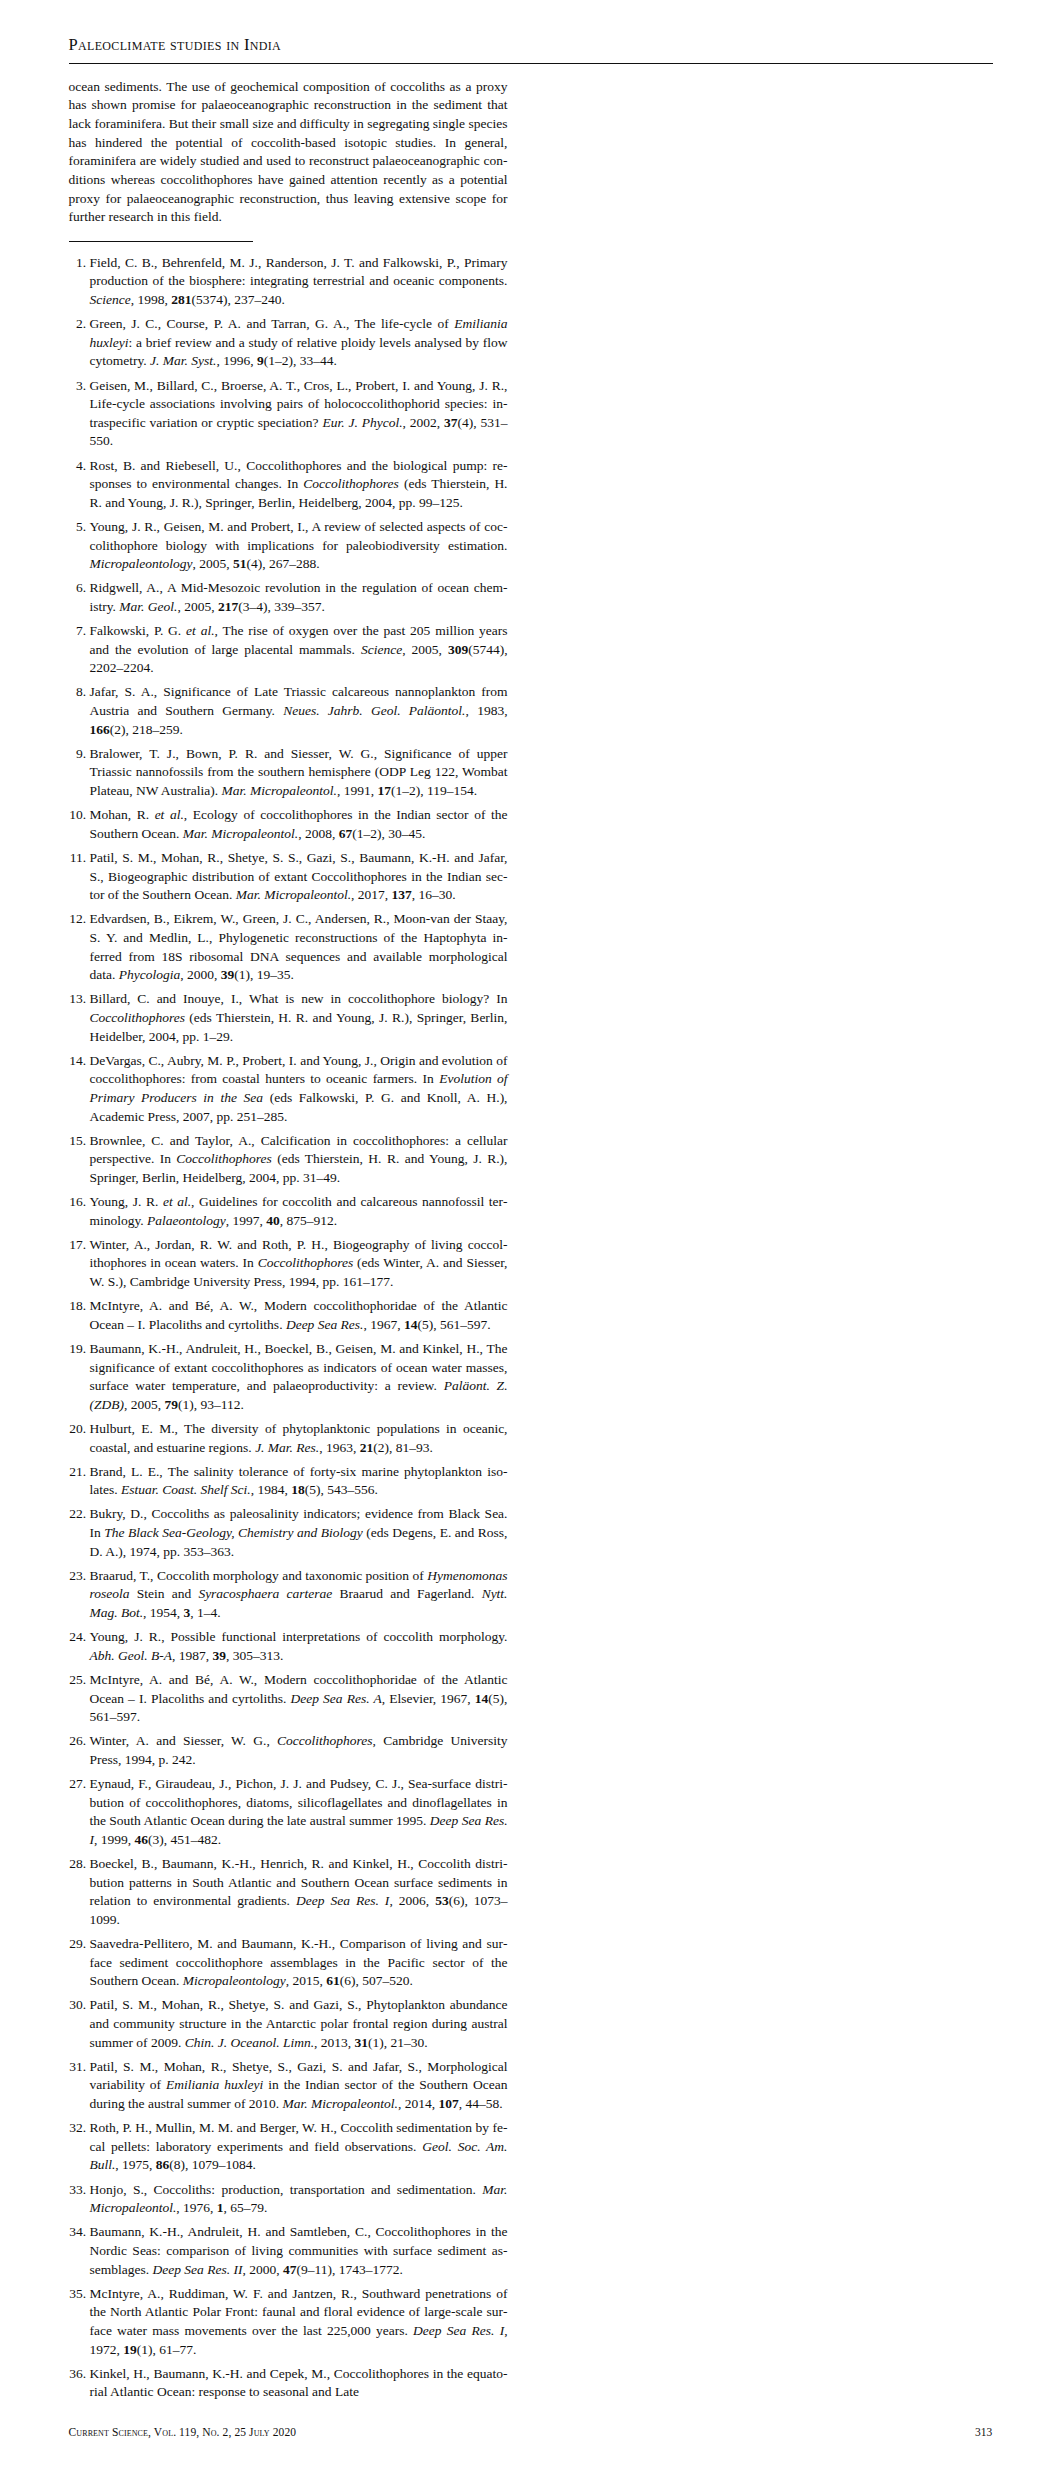Paleoclimate studies in India
ocean sediments. The use of geochemical composition of coccoliths as a proxy has shown promise for palaeoceanographic reconstruction in the sediment that lack foraminifera. But their small size and difficulty in segregating single species has hindered the potential of coccolith-based isotopic studies. In general, foraminifera are widely studied and used to reconstruct palaeoceanographic conditions whereas coccolithophores have gained attention recently as a potential proxy for palaeoceanographic reconstruction, thus leaving extensive scope for further research in this field.
Field, C. B., Behrenfeld, M. J., Randerson, J. T. and Falkowski, P., Primary production of the biosphere: integrating terrestrial and oceanic components. Science, 1998, 281(5374), 237–240.
Green, J. C., Course, P. A. and Tarran, G. A., The life-cycle of Emiliania huxleyi: a brief review and a study of relative ploidy levels analysed by flow cytometry. J. Mar. Syst., 1996, 9(1–2), 33–44.
Geisen, M., Billard, C., Broerse, A. T., Cros, L., Probert, I. and Young, J. R., Life-cycle associations involving pairs of holococcolithophorid species: intraspecific variation or cryptic speciation? Eur. J. Phycol., 2002, 37(4), 531–550.
Rost, B. and Riebesell, U., Coccolithophores and the biological pump: responses to environmental changes. In Coccolithophores (eds Thierstein, H. R. and Young, J. R.), Springer, Berlin, Heidelberg, 2004, pp. 99–125.
Young, J. R., Geisen, M. and Probert, I., A review of selected aspects of coccolithophore biology with implications for paleobiodiversity estimation. Micropaleontology, 2005, 51(4), 267–288.
Ridgwell, A., A Mid-Mesozoic revolution in the regulation of ocean chemistry. Mar. Geol., 2005, 217(3–4), 339–357.
Falkowski, P. G. et al., The rise of oxygen over the past 205 million years and the evolution of large placental mammals. Science, 2005, 309(5744), 2202–2204.
Jafar, S. A., Significance of Late Triassic calcareous nannoplankton from Austria and Southern Germany. Neues. Jahrb. Geol. Paläontol., 1983, 166(2), 218–259.
Bralower, T. J., Bown, P. R. and Siesser, W. G., Significance of upper Triassic nannofossils from the southern hemisphere (ODP Leg 122, Wombat Plateau, NW Australia). Mar. Micropaleontol., 1991, 17(1–2), 119–154.
Mohan, R. et al., Ecology of coccolithophores in the Indian sector of the Southern Ocean. Mar. Micropaleontol., 2008, 67(1–2), 30–45.
Patil, S. M., Mohan, R., Shetye, S. S., Gazi, S., Baumann, K.-H. and Jafar, S., Biogeographic distribution of extant Coccolithophores in the Indian sector of the Southern Ocean. Mar. Micropaleontol., 2017, 137, 16–30.
Edvardsen, B., Eikrem, W., Green, J. C., Andersen, R., Moon-van der Staay, S. Y. and Medlin, L., Phylogenetic reconstructions of the Haptophyta inferred from 18S ribosomal DNA sequences and available morphological data. Phycologia, 2000, 39(1), 19–35.
Billard, C. and Inouye, I., What is new in coccolithophore biology? In Coccolithophores (eds Thierstein, H. R. and Young, J. R.), Springer, Berlin, Heidelber, 2004, pp. 1–29.
DeVargas, C., Aubry, M. P., Probert, I. and Young, J., Origin and evolution of coccolithophores: from coastal hunters to oceanic farmers. In Evolution of Primary Producers in the Sea (eds Falkowski, P. G. and Knoll, A. H.), Academic Press, 2007, pp. 251–285.
Brownlee, C. and Taylor, A., Calcification in coccolithophores: a cellular perspective. In Coccolithophores (eds Thierstein, H. R. and Young, J. R.), Springer, Berlin, Heidelberg, 2004, pp. 31–49.
Young, J. R. et al., Guidelines for coccolith and calcareous nannofossil terminology. Palaeontology, 1997, 40, 875–912.
Winter, A., Jordan, R. W. and Roth, P. H., Biogeography of living coccolithophores in ocean waters. In Coccolithophores (eds Winter, A. and Siesser, W. S.), Cambridge University Press, 1994, pp. 161–177.
McIntyre, A. and Bé, A. W., Modern coccolithophoridae of the Atlantic Ocean – I. Placoliths and cyrtoliths. Deep Sea Res., 1967, 14(5), 561–597.
Baumann, K.-H., Andruleit, H., Boeckel, B., Geisen, M. and Kinkel, H., The significance of extant coccolithophores as indicators of ocean water masses, surface water temperature, and palaeoproductivity: a review. Paläont. Z. (ZDB), 2005, 79(1), 93–112.
Hulburt, E. M., The diversity of phytoplanktonic populations in oceanic, coastal, and estuarine regions. J. Mar. Res., 1963, 21(2), 81–93.
Brand, L. E., The salinity tolerance of forty-six marine phytoplankton isolates. Estuar. Coast. Shelf Sci., 1984, 18(5), 543–556.
Bukry, D., Coccoliths as paleosalinity indicators; evidence from Black Sea. In The Black Sea-Geology, Chemistry and Biology (eds Degens, E. and Ross, D. A.), 1974, pp. 353–363.
Braarud, T., Coccolith morphology and taxonomic position of Hymenomonas roseola Stein and Syracosphaera carterae Braarud and Fagerland. Nytt. Mag. Bot., 1954, 3, 1–4.
Young, J. R., Possible functional interpretations of coccolith morphology. Abh. Geol. B-A, 1987, 39, 305–313.
McIntyre, A. and Bé, A. W., Modern coccolithophoridae of the Atlantic Ocean – I. Placoliths and cyrtoliths. Deep Sea Res. A, Elsevier, 1967, 14(5), 561–597.
Winter, A. and Siesser, W. G., Coccolithophores, Cambridge University Press, 1994, p. 242.
Eynaud, F., Giraudeau, J., Pichon, J. J. and Pudsey, C. J., Sea-surface distribution of coccolithophores, diatoms, silicoflagellates and dinoflagellates in the South Atlantic Ocean during the late austral summer 1995. Deep Sea Res. I, 1999, 46(3), 451–482.
Boeckel, B., Baumann, K.-H., Henrich, R. and Kinkel, H., Coccolith distribution patterns in South Atlantic and Southern Ocean surface sediments in relation to environmental gradients. Deep Sea Res. I, 2006, 53(6), 1073–1099.
Saavedra-Pellitero, M. and Baumann, K.-H., Comparison of living and surface sediment coccolithophore assemblages in the Pacific sector of the Southern Ocean. Micropaleontology, 2015, 61(6), 507–520.
Patil, S. M., Mohan, R., Shetye, S. and Gazi, S., Phytoplankton abundance and community structure in the Antarctic polar frontal region during austral summer of 2009. Chin. J. Oceanol. Limn., 2013, 31(1), 21–30.
Patil, S. M., Mohan, R., Shetye, S., Gazi, S. and Jafar, S., Morphological variability of Emiliania huxleyi in the Indian sector of the Southern Ocean during the austral summer of 2010. Mar. Micropaleontol., 2014, 107, 44–58.
Roth, P. H., Mullin, M. M. and Berger, W. H., Coccolith sedimentation by fecal pellets: laboratory experiments and field observations. Geol. Soc. Am. Bull., 1975, 86(8), 1079–1084.
Honjo, S., Coccoliths: production, transportation and sedimentation. Mar. Micropaleontol., 1976, 1, 65–79.
Baumann, K.-H., Andruleit, H. and Samtleben, C., Coccolithophores in the Nordic Seas: comparison of living communities with surface sediment assemblages. Deep Sea Res. II, 2000, 47(9–11), 1743–1772.
McIntyre, A., Ruddiman, W. F. and Jantzen, R., Southward penetrations of the North Atlantic Polar Front: faunal and floral evidence of large-scale surface water mass movements over the last 225,000 years. Deep Sea Res. I, 1972, 19(1), 61–77.
Kinkel, H., Baumann, K.-H. and Cepek, M., Coccolithophores in the equatorial Atlantic Ocean: response to seasonal and Late
Current Science, Vol. 119, No. 2, 25 July 2020
313